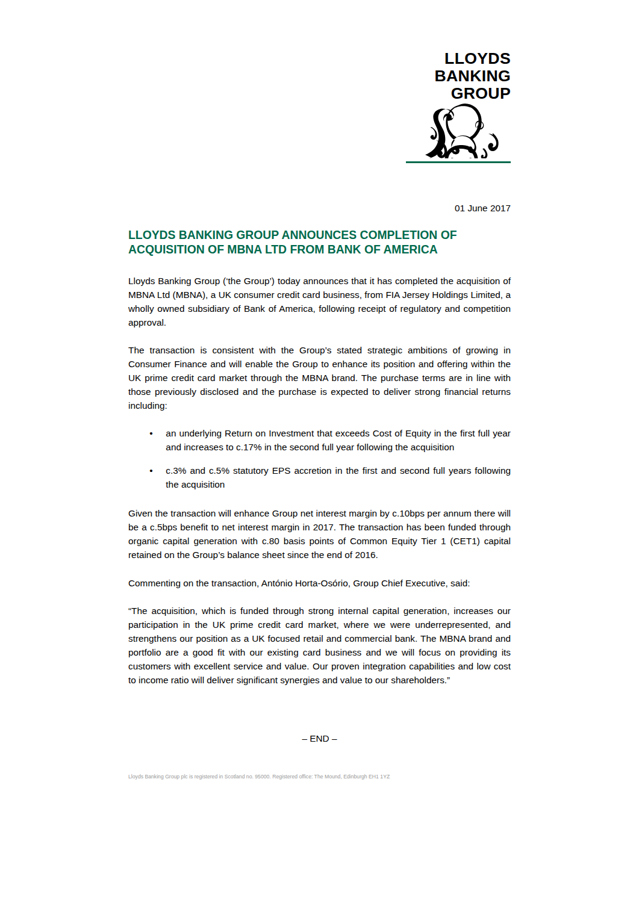LLOYDS
BANKING
GROUP
01 June 2017
Lloyds Banking Group announces completion of acquisition of MBNA Ltd from Bank of America
Lloyds Banking Group (‘the Group’) today announces that it has completed the acquisition of MBNA Ltd (MBNA), a UK consumer credit card business, from FIA Jersey Holdings Limited, a wholly owned subsidiary of Bank of America, following receipt of regulatory and competition approval.
The transaction is consistent with the Group’s stated strategic ambitions of growing in Consumer Finance and will enable the Group to enhance its position and offering within the UK prime credit card market through the MBNA brand. The purchase terms are in line with those previously disclosed and the purchase is expected to deliver strong financial returns including:
an underlying Return on Investment that exceeds Cost of Equity in the first full year and increases to c.17% in the second full year following the acquisition
c.3% and c.5% statutory EPS accretion in the first and second full years following the acquisition
Given the transaction will enhance Group net interest margin by c.10bps per annum there will be a c.5bps benefit to net interest margin in 2017. The transaction has been funded through organic capital generation with c.80 basis points of Common Equity Tier 1 (CET1) capital retained on the Group’s balance sheet since the end of 2016.
Commenting on the transaction, António Horta-Osório, Group Chief Executive, said:
“The acquisition, which is funded through strong internal capital generation, increases our participation in the UK prime credit card market, where we were underrepresented, and strengthens our position as a UK focused retail and commercial bank. The MBNA brand and portfolio are a good fit with our existing card business and we will focus on providing its customers with excellent service and value. Our proven integration capabilities and low cost to income ratio will deliver significant synergies and value to our shareholders.”
– END –
Lloyds Banking Group plc is registered in Scotland no. 95000. Registered office: The Mound, Edinburgh EH1 1YZ